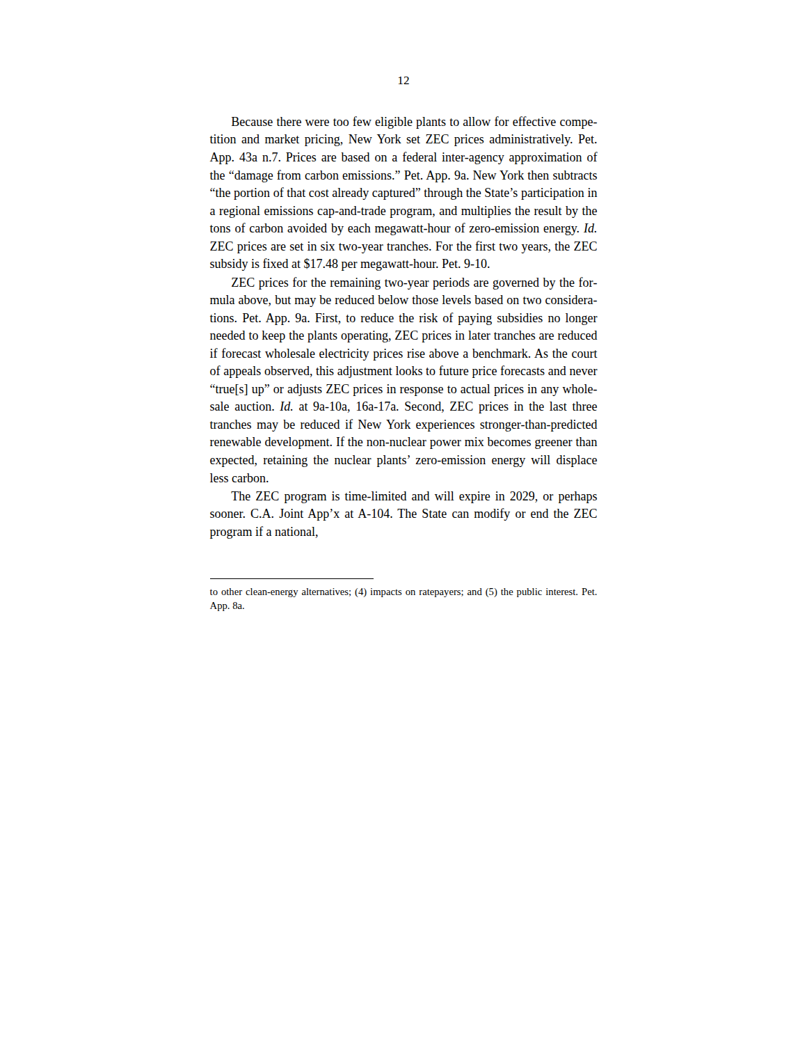12
Because there were too few eligible plants to allow for effective competition and market pricing, New York set ZEC prices administratively. Pet. App. 43a n.7. Prices are based on a federal inter-agency approximation of the “damage from carbon emissions.” Pet. App. 9a. New York then subtracts “the portion of that cost already captured” through the State’s participation in a regional emissions cap-and-trade program, and multiplies the result by the tons of carbon avoided by each megawatt-hour of zero-emission energy. Id. ZEC prices are set in six two-year tranches. For the first two years, the ZEC subsidy is fixed at $17.48 per megawatt-hour. Pet. 9-10.
ZEC prices for the remaining two-year periods are governed by the formula above, but may be reduced below those levels based on two considerations. Pet. App. 9a. First, to reduce the risk of paying subsidies no longer needed to keep the plants operating, ZEC prices in later tranches are reduced if forecast wholesale electricity prices rise above a benchmark. As the court of appeals observed, this adjustment looks to future price forecasts and never “true[s] up” or adjusts ZEC prices in response to actual prices in any wholesale auction. Id. at 9a-10a, 16a-17a. Second, ZEC prices in the last three tranches may be reduced if New York experiences stronger-than-predicted renewable development. If the non-nuclear power mix becomes greener than expected, retaining the nuclear plants’ zero-emission energy will displace less carbon.
The ZEC program is time-limited and will expire in 2029, or perhaps sooner. C.A. Joint App’x at A-104. The State can modify or end the ZEC program if a national,
to other clean-energy alternatives; (4) impacts on ratepayers; and (5) the public interest. Pet. App. 8a.